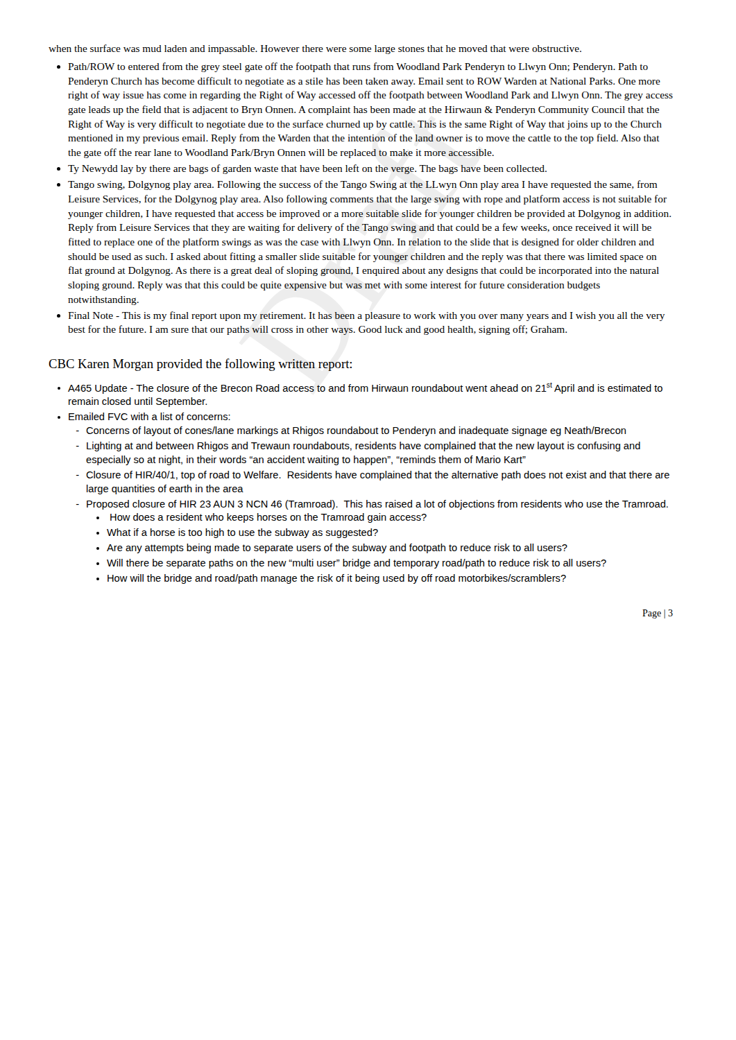Draft
when the surface was mud laden and impassable. However there were some large stones that he moved that were obstructive.
Path/ROW to entered from the grey steel gate off the footpath that runs from Woodland Park Penderyn to Llwyn Onn; Penderyn. Path to Penderyn Church has become difficult to negotiate as a stile has been taken away. Email sent to ROW Warden at National Parks. One more right of way issue has come in regarding the Right of Way accessed off the footpath between Woodland Park and Llwyn Onn. The grey access gate leads up the field that is adjacent to Bryn Onnen. A complaint has been made at the Hirwaun & Penderyn Community Council that the Right of Way is very difficult to negotiate due to the surface churned up by cattle. This is the same Right of Way that joins up to the Church mentioned in my previous email. Reply from the Warden that the intention of the land owner is to move the cattle to the top field. Also that the gate off the rear lane to Woodland Park/Bryn Onnen will be replaced to make it more accessible.
Ty Newydd lay by there are bags of garden waste that have been left on the verge. The bags have been collected.
Tango swing, Dolgynog play area. Following the success of the Tango Swing at the LLwyn Onn play area I have requested the same, from Leisure Services, for the Dolgynog play area. Also following comments that the large swing with rope and platform access is not suitable for younger children, I have requested that access be improved or a more suitable slide for younger children be provided at Dolgynog in addition. Reply from Leisure Services that they are waiting for delivery of the Tango swing and that could be a few weeks, once received it will be fitted to replace one of the platform swings as was the case with Llwyn Onn. In relation to the slide that is designed for older children and should be used as such. I asked about fitting a smaller slide suitable for younger children and the reply was that there was limited space on flat ground at Dolgynog. As there is a great deal of sloping ground, I enquired about any designs that could be incorporated into the natural sloping ground. Reply was that this could be quite expensive but was met with some interest for future consideration budgets notwithstanding.
Final Note - This is my final report upon my retirement. It has been a pleasure to work with you over many years and I wish you all the very best for the future. I am sure that our paths will cross in other ways. Good luck and good health, signing off; Graham.
CBC Karen Morgan provided the following written report:
A465 Update - The closure of the Brecon Road access to and from Hirwaun roundabout went ahead on 21st April and is estimated to remain closed until September.
Emailed FVC with a list of concerns:
Concerns of layout of cones/lane markings at Rhigos roundabout to Penderyn and inadequate signage eg Neath/Brecon
Lighting at and between Rhigos and Trewaun roundabouts, residents have complained that the new layout is confusing and especially so at night, in their words “an accident waiting to happen”, “reminds them of Mario Kart”
Closure of HIR/40/1, top of road to Welfare. Residents have complained that the alternative path does not exist and that there are large quantities of earth in the area
Proposed closure of HIR 23 AUN 3 NCN 46 (Tramroad). This has raised a lot of objections from residents who use the Tramroad.
How does a resident who keeps horses on the Tramroad gain access?
What if a horse is too high to use the subway as suggested?
Are any attempts being made to separate users of the subway and footpath to reduce risk to all users?
Will there be separate paths on the new “multi user” bridge and temporary road/path to reduce risk to all users?
How will the bridge and road/path manage the risk of it being used by off road motorbikes/scramblers?
Page | 3